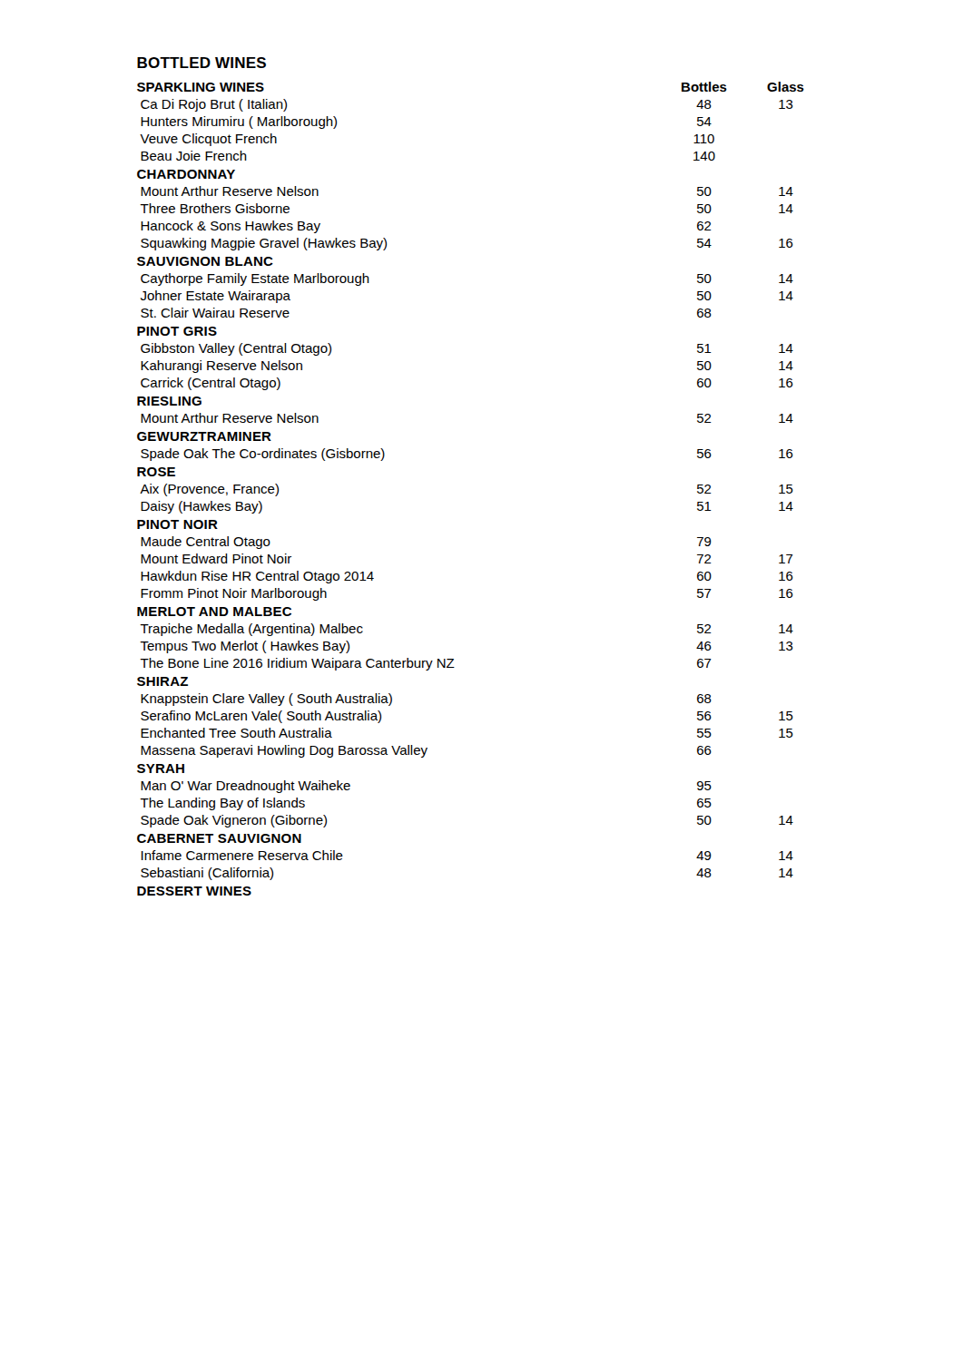BOTTLED WINES
| SPARKLING WINES | Bottles | Glass |
| --- | --- | --- |
| Ca Di Rojo Brut ( Italian) | 48 | 13 |
| Hunters Mirumiru ( Marlborough) | 54 | |
| Veuve Clicquot French | 110 | |
| Beau Joie French | 140 | |
| CHARDONNAY | | |
| Mount Arthur Reserve Nelson | 50 | 14 |
| Three Brothers Gisborne | 50 | 14 |
| Hancock & Sons Hawkes Bay | 62 | |
| Squawking Magpie Gravel (Hawkes Bay) | 54 | 16 |
| SAUVIGNON BLANC | | |
| Caythorpe Family Estate Marlborough | 50 | 14 |
| Johner Estate Wairarapa | 50 | 14 |
| St. Clair Wairau Reserve | 68 | |
| PINOT GRIS | | |
| Gibbston Valley (Central Otago) | 51 | 14 |
| Kahurangi Reserve Nelson | 50 | 14 |
| Carrick (Central Otago) | 60 | 16 |
| RIESLING | | |
| Mount Arthur Reserve Nelson | 52 | 14 |
| GEWURZTRAMINER | | |
| Spade Oak The Co-ordinates (Gisborne) | 56 | 16 |
| ROSE | | |
| Aix (Provence, France) | 52 | 15 |
| Daisy (Hawkes Bay) | 51 | 14 |
| PINOT NOIR | | |
| Maude Central Otago | 79 | |
| Mount Edward Pinot Noir | 72 | 17 |
| Hawkdun Rise HR Central Otago 2014 | 60 | 16 |
| Fromm Pinot Noir Marlborough | 57 | 16 |
| MERLOT AND MALBEC | | |
| Trapiche Medalla (Argentina) Malbec | 52 | 14 |
| Tempus Two Merlot ( Hawkes Bay) | 46 | 13 |
| The Bone Line 2016 Iridium Waipara Canterbury NZ | 67 | |
| SHIRAZ | | |
| Knappstein Clare Valley ( South Australia) | 68 | |
| Serafino McLaren Vale( South Australia) | 56 | 15 |
| Enchanted Tree South Australia | 55 | 15 |
| Massena Saperavi Howling Dog Barossa Valley | 66 | |
| SYRAH | | |
| Man O' War Dreadnought Waiheke | 95 | |
| The Landing Bay of Islands | 65 | |
| Spade Oak Vigneron (Giborne) | 50 | 14 |
| CABERNET SAUVIGNON | | |
| Infame Carmenere Reserva Chile | 49 | 14 |
| Sebastiani (California) | 48 | 14 |
| DESSERT WINES | | |